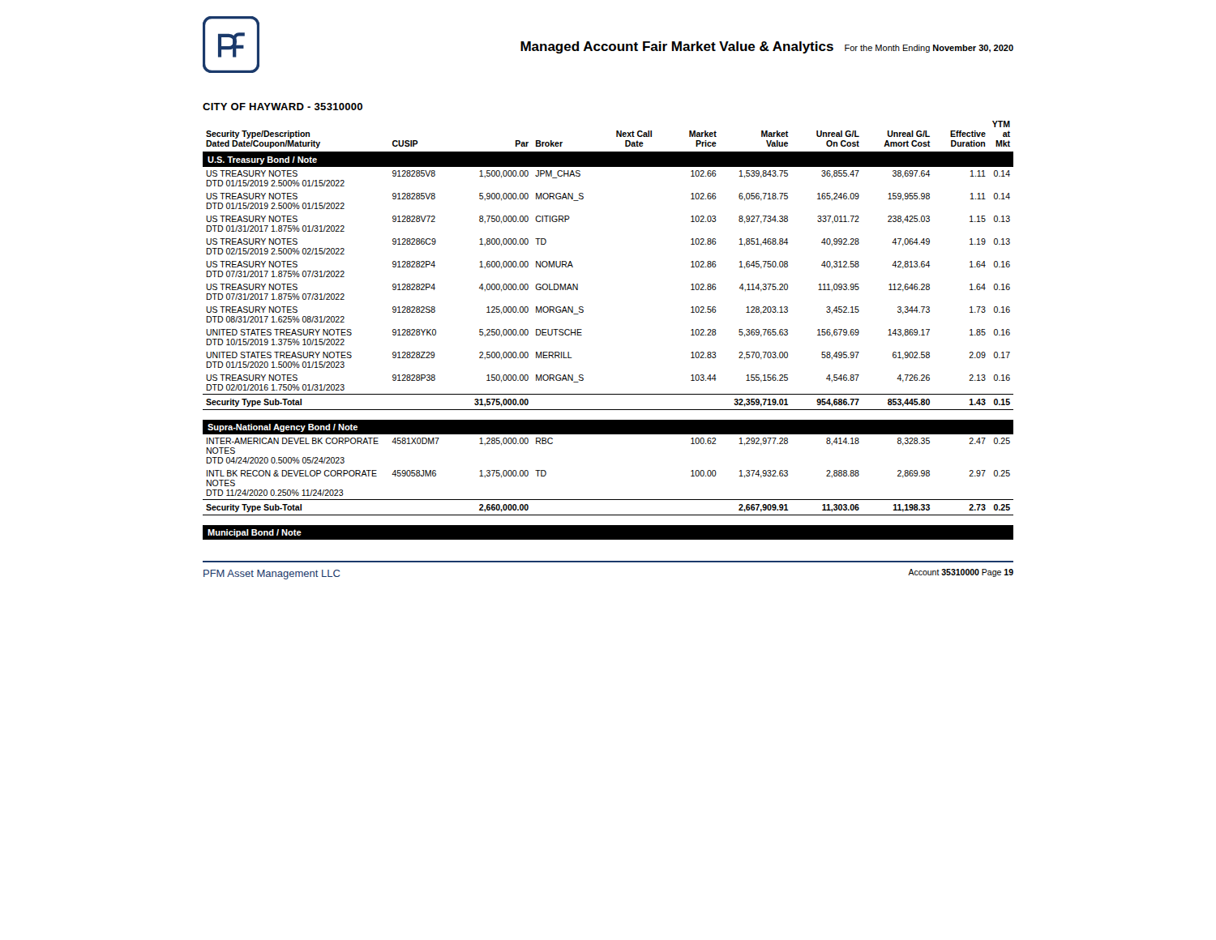Managed Account Fair Market Value & Analytics For the Month Ending November 30, 2020
CITY OF HAYWARD - 35310000
| Security Type/Description Dated Date/Coupon/Maturity | CUSIP | Par | Broker | Next Call Date | Market Price | Market Value | Unreal G/L On Cost | Unreal G/L Amort Cost | Effective Duration | YTM at Mkt |
| --- | --- | --- | --- | --- | --- | --- | --- | --- | --- | --- |
| U.S. Treasury Bond / Note |
| US TREASURY NOTES DTD 01/15/2019 2.500% 01/15/2022 | 9128285V8 | 1,500,000.00 | JPM_CHAS | | 102.66 | 1,539,843.75 | 36,855.47 | 38,697.64 | 1.11 | 0.14 |
| US TREASURY NOTES DTD 01/15/2019 2.500% 01/15/2022 | 9128285V8 | 5,900,000.00 | MORGAN_S | | 102.66 | 6,056,718.75 | 165,246.09 | 159,955.98 | 1.11 | 0.14 |
| US TREASURY NOTES DTD 01/31/2017 1.875% 01/31/2022 | 912828V72 | 8,750,000.00 | CITIGRP | | 102.03 | 8,927,734.38 | 337,011.72 | 238,425.03 | 1.15 | 0.13 |
| US TREASURY NOTES DTD 02/15/2019 2.500% 02/15/2022 | 9128286C9 | 1,800,000.00 | TD | | 102.86 | 1,851,468.84 | 40,992.28 | 47,064.49 | 1.19 | 0.13 |
| US TREASURY NOTES DTD 07/31/2017 1.875% 07/31/2022 | 9128282P4 | 1,600,000.00 | NOMURA | | 102.86 | 1,645,750.08 | 40,312.58 | 42,813.64 | 1.64 | 0.16 |
| US TREASURY NOTES DTD 07/31/2017 1.875% 07/31/2022 | 9128282P4 | 4,000,000.00 | GOLDMAN | | 102.86 | 4,114,375.20 | 111,093.95 | 112,646.28 | 1.64 | 0.16 |
| US TREASURY NOTES DTD 08/31/2017 1.625% 08/31/2022 | 9128282S8 | 125,000.00 | MORGAN_S | | 102.56 | 128,203.13 | 3,452.15 | 3,344.73 | 1.73 | 0.16 |
| UNITED STATES TREASURY NOTES DTD 10/15/2019 1.375% 10/15/2022 | 912828YK0 | 5,250,000.00 | DEUTSCHE | | 102.28 | 5,369,765.63 | 156,679.69 | 143,869.17 | 1.85 | 0.16 |
| UNITED STATES TREASURY NOTES DTD 01/15/2020 1.500% 01/15/2023 | 912828Z29 | 2,500,000.00 | MERRILL | | 102.83 | 2,570,703.00 | 58,495.97 | 61,902.58 | 2.09 | 0.17 |
| US TREASURY NOTES DTD 02/01/2016 1.750% 01/31/2023 | 912828P38 | 150,000.00 | MORGAN_S | | 103.44 | 155,156.25 | 4,546.87 | 4,726.26 | 2.13 | 0.16 |
| Security Type Sub-Total | | 31,575,000.00 | | | | 32,359,719.01 | 954,686.77 | 853,445.80 | 1.43 | 0.15 |
| Supra-National Agency Bond / Note |
| INTER-AMERICAN DEVEL BK CORPORATE NOTES DTD 04/24/2020 0.500% 05/24/2023 | 4581X0DM7 | 1,285,000.00 | RBC | | 100.62 | 1,292,977.28 | 8,414.18 | 8,328.35 | 2.47 | 0.25 |
| INTL BK RECON & DEVELOP CORPORATE NOTES DTD 11/24/2020 0.250% 11/24/2023 | 459058JM6 | 1,375,000.00 | TD | | 100.00 | 1,374,932.63 | 2,888.88 | 2,869.98 | 2.97 | 0.25 |
| Security Type Sub-Total | | 2,660,000.00 | | | | 2,667,909.91 | 11,303.06 | 11,198.33 | 2.73 | 0.25 |
| Municipal Bond / Note |
PFM Asset Management LLC Account 35310000 Page 19